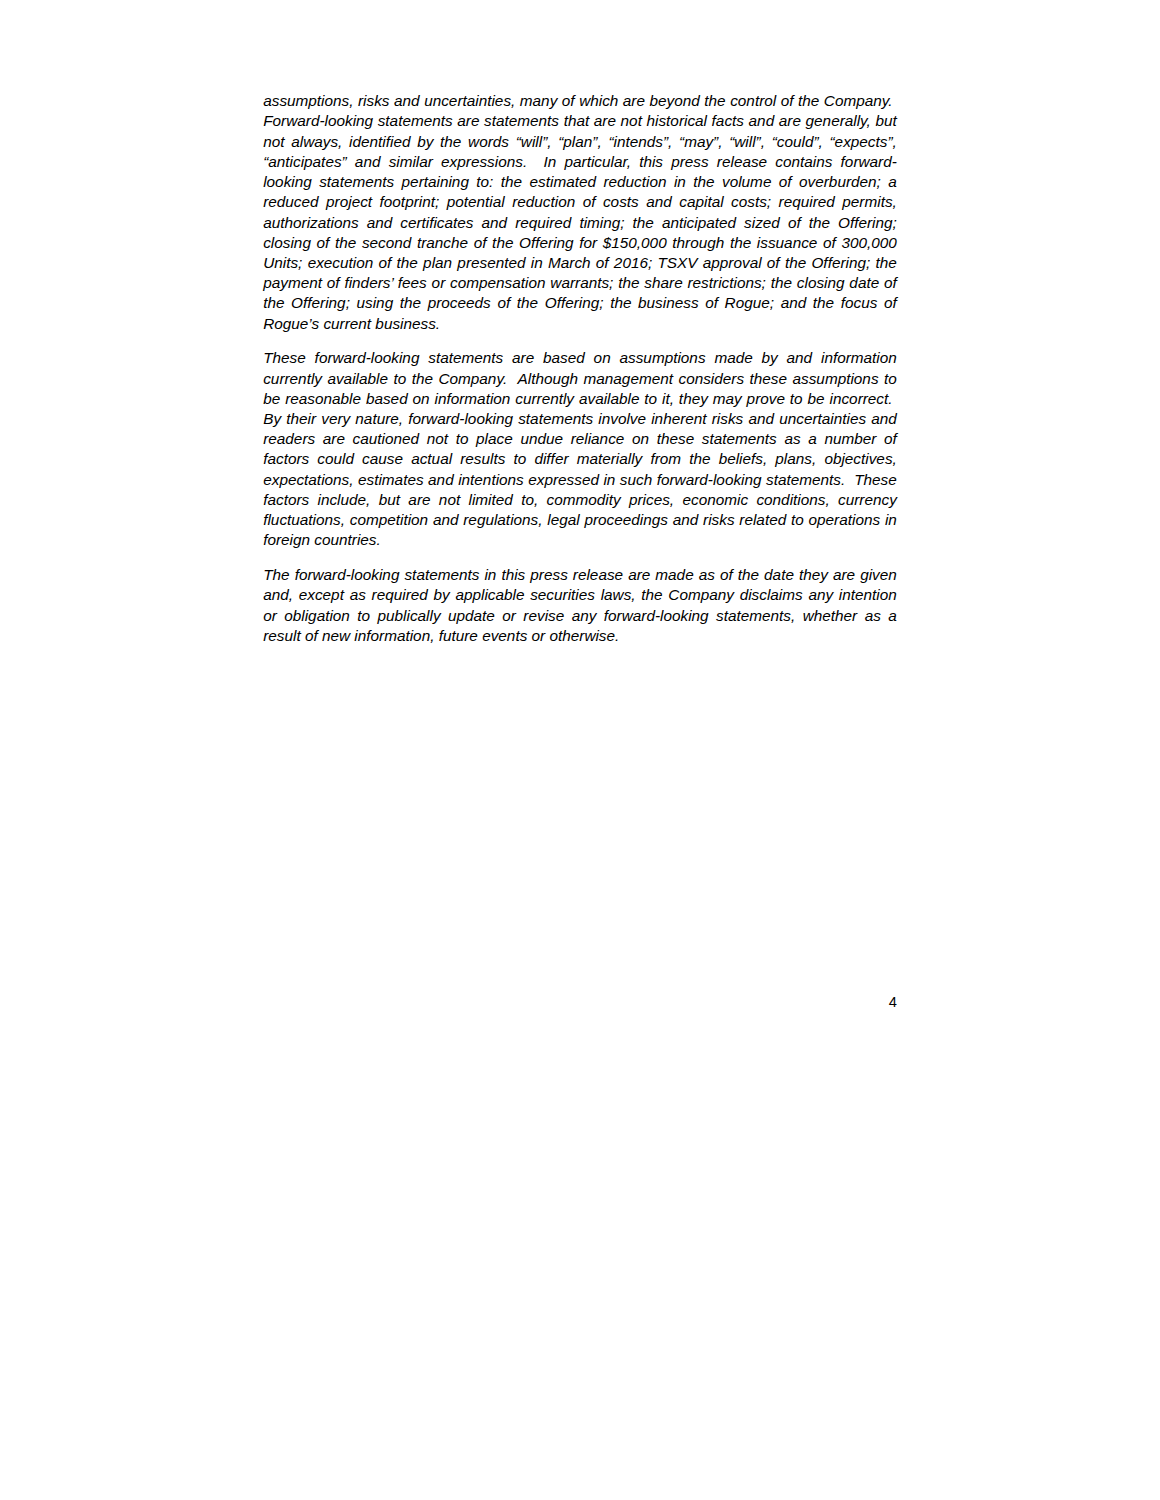assumptions, risks and uncertainties, many of which are beyond the control of the Company. Forward-looking statements are statements that are not historical facts and are generally, but not always, identified by the words “will”, “plan”, “intends”, “may”, “will”, “could”, “expects”, “anticipates” and similar expressions. In particular, this press release contains forward-looking statements pertaining to: the estimated reduction in the volume of overburden; a reduced project footprint; potential reduction of costs and capital costs; required permits, authorizations and certificates and required timing; the anticipated sized of the Offering; closing of the second tranche of the Offering for $150,000 through the issuance of 300,000 Units; execution of the plan presented in March of 2016; TSXV approval of the Offering; the payment of finders’ fees or compensation warrants; the share restrictions; the closing date of the Offering; using the proceeds of the Offering; the business of Rogue; and the focus of Rogue’s current business.
These forward-looking statements are based on assumptions made by and information currently available to the Company. Although management considers these assumptions to be reasonable based on information currently available to it, they may prove to be incorrect. By their very nature, forward-looking statements involve inherent risks and uncertainties and readers are cautioned not to place undue reliance on these statements as a number of factors could cause actual results to differ materially from the beliefs, plans, objectives, expectations, estimates and intentions expressed in such forward-looking statements. These factors include, but are not limited to, commodity prices, economic conditions, currency fluctuations, competition and regulations, legal proceedings and risks related to operations in foreign countries.
The forward-looking statements in this press release are made as of the date they are given and, except as required by applicable securities laws, the Company disclaims any intention or obligation to publically update or revise any forward-looking statements, whether as a result of new information, future events or otherwise.
4